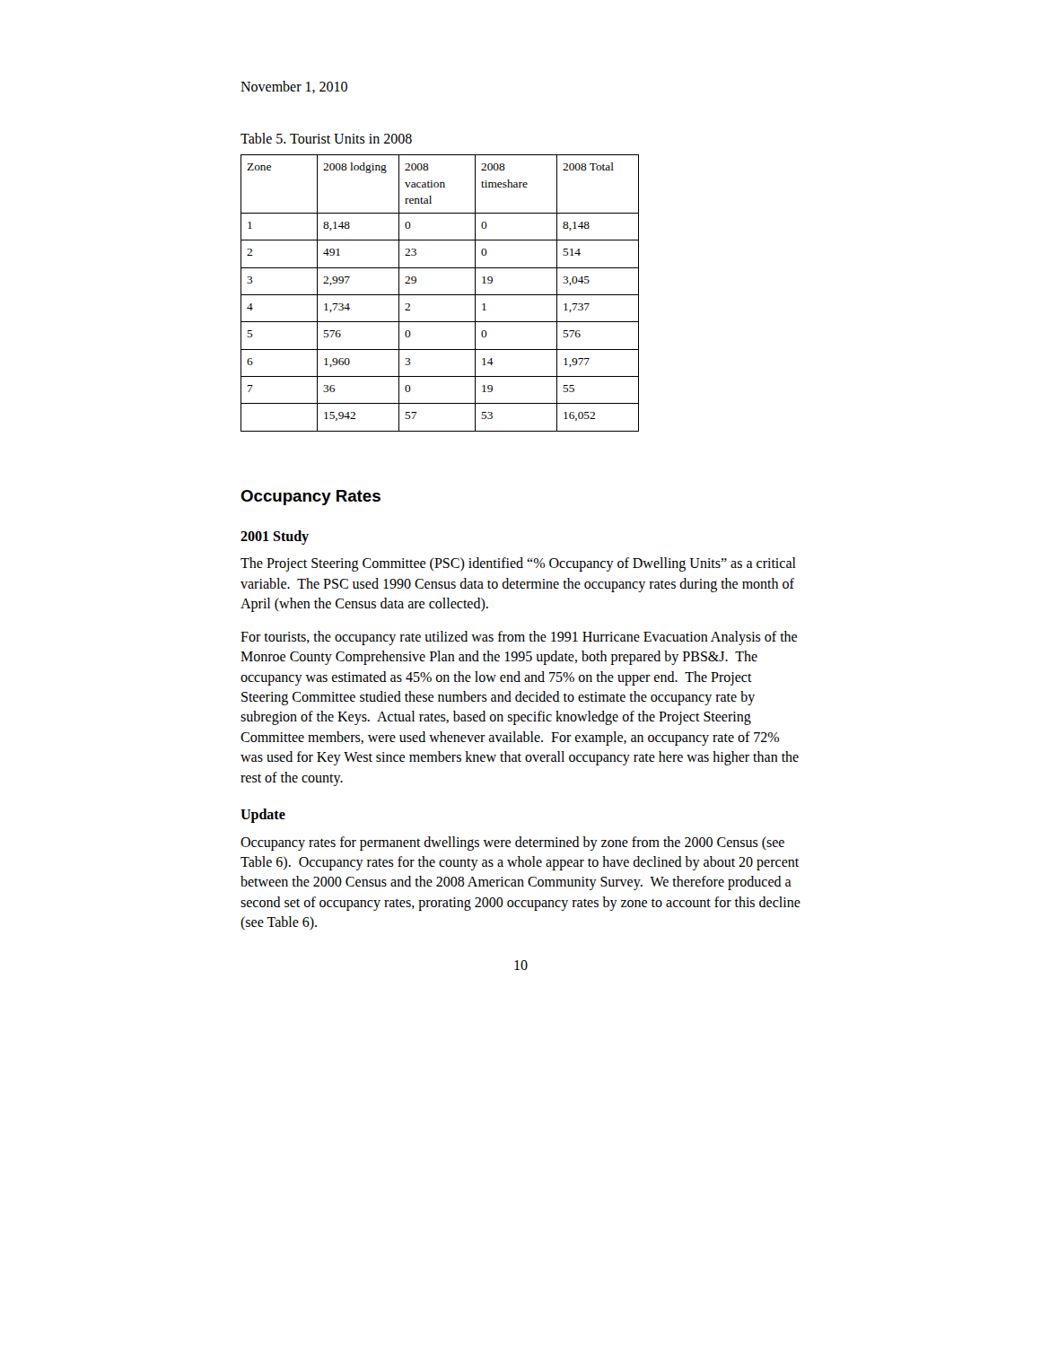November 1, 2010
Table 5. Tourist Units in 2008
| Zone | 2008 lodging | 2008 vacation rental | 2008 timeshare | 2008 Total |
| 1 | 8,148 | 0 | 0 | 8,148 |
| 2 | 491 | 23 | 0 | 514 |
| 3 | 2,997 | 29 | 19 | 3,045 |
| 4 | 1,734 | 2 | 1 | 1,737 |
| 5 | 576 | 0 | 0 | 576 |
| 6 | 1,960 | 3 | 14 | 1,977 |
| 7 | 36 | 0 | 19 | 55 |
| | 15,942 | 57 | 53 | 16,052 |
Occupancy Rates
2001 Study
The Project Steering Committee (PSC) identified “% Occupancy of Dwelling Units” as a critical variable. The PSC used 1990 Census data to determine the occupancy rates during the month of April (when the Census data are collected).
For tourists, the occupancy rate utilized was from the 1991 Hurricane Evacuation Analysis of the Monroe County Comprehensive Plan and the 1995 update, both prepared by PBS&J. The occupancy was estimated as 45% on the low end and 75% on the upper end. The Project Steering Committee studied these numbers and decided to estimate the occupancy rate by subregion of the Keys. Actual rates, based on specific knowledge of the Project Steering Committee members, were used whenever available. For example, an occupancy rate of 72% was used for Key West since members knew that overall occupancy rate here was higher than the rest of the county.
Update
Occupancy rates for permanent dwellings were determined by zone from the 2000 Census (see Table 6). Occupancy rates for the county as a whole appear to have declined by about 20 percent between the 2000 Census and the 2008 American Community Survey. We therefore produced a second set of occupancy rates, prorating 2000 occupancy rates by zone to account for this decline (see Table 6).
10